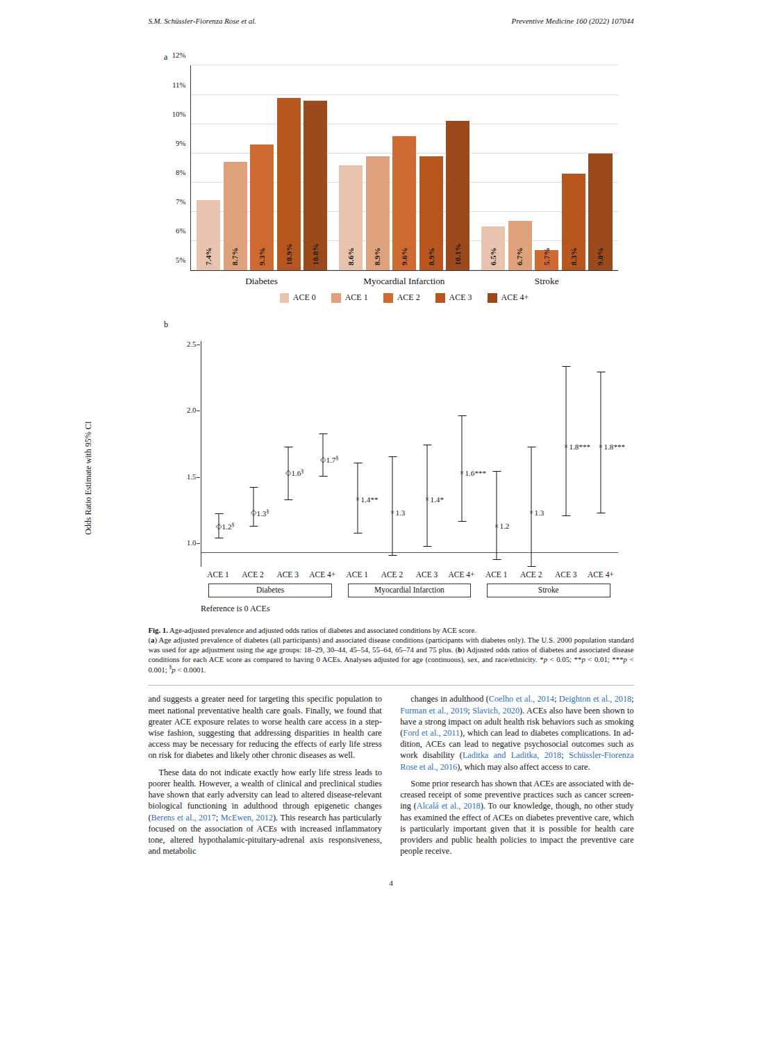S.M. Schüssler-Fiorenza Rose et al.
Preventive Medicine 160 (2022) 107044
a
5%
6%
7%
8%
9%
10%
11%
12%
7.4%
8.7%
9.3%
10.9%
10.8%
8.6%
8.9%
9.6%
8.9%
10.1%
6.5%
6.7%
5.7%
8.3%
9.0%
Diabetes Myocardial Infarction Stroke
ACE 0
ACE 1
ACE 2
ACE 3
ACE 4+
b
Odds Ratio Estimate with 95% CI
1.0
1.5
2.0
2.5
◇
1.2§
◇
1.3§
◇
1.6§
◇
1.7§
×
1.4**
×
1.3
×
1.4*
×
1.6***
×
1.2
×
1.3
×
1.8***
×
1.8***
ACE 1 ACE 2 ACE 3 ACE 4+
ACE 1 ACE 2 ACE 3 ACE 4+
ACE 1 ACE 2 ACE 3 ACE 4+
Diabetes
Myocardial Infarction
Stroke
Reference is 0 ACEs
Fig. 1. Age-adjusted prevalence and adjusted odds ratios of diabetes and associated conditions by ACE score.
(a) Age adjusted prevalence of diabetes (all participants) and associated disease conditions (participants with diabetes only). The U.S. 2000 population standard was used for age adjustment using the age groups: 18–29, 30–44, 45–54, 55–64, 65–74 and 75 plus. (b) Adjusted odds ratios of diabetes and associated disease conditions for each ACE score as compared to having 0 ACEs. Analyses adjusted for age (continuous), sex, and race/ethnicity. *p < 0.05; **p < 0.01; ***p < 0.001; §p < 0.0001.
and suggests a greater need for targeting this specific population to meet national preventative health care goals. Finally, we found that greater ACE exposure relates to worse health care access in a stepwise fashion, suggesting that addressing disparities in health care access may be necessary for reducing the effects of early life stress on risk for diabetes and likely other chronic diseases as well.
These data do not indicate exactly how early life stress leads to poorer health. However, a wealth of clinical and preclinical studies have shown that early adversity can lead to altered disease-relevant biological functioning in adulthood through epigenetic changes (Berens et al., 2017; McEwen, 2012). This research has particularly focused on the association of ACEs with increased inflammatory tone, altered hypothalamic-pituitary-adrenal axis responsiveness, and metabolic
changes in adulthood (Coelho et al., 2014; Deighton et al., 2018; Furman et al., 2019; Slavich, 2020). ACEs also have been shown to have a strong impact on adult health risk behaviors such as smoking (Ford et al., 2011), which can lead to diabetes complications. In addition, ACEs can lead to negative psychosocial outcomes such as work disability (Laditka and Laditka, 2018; Schüssler-Fiorenza Rose et al., 2016), which may also affect access to care.
Some prior research has shown that ACEs are associated with decreased receipt of some preventive practices such as cancer screening (Alcalá et al., 2018). To our knowledge, though, no other study has examined the effect of ACEs on diabetes preventive care, which is particularly important given that it is possible for health care providers and public health policies to impact the preventive care people receive.
4